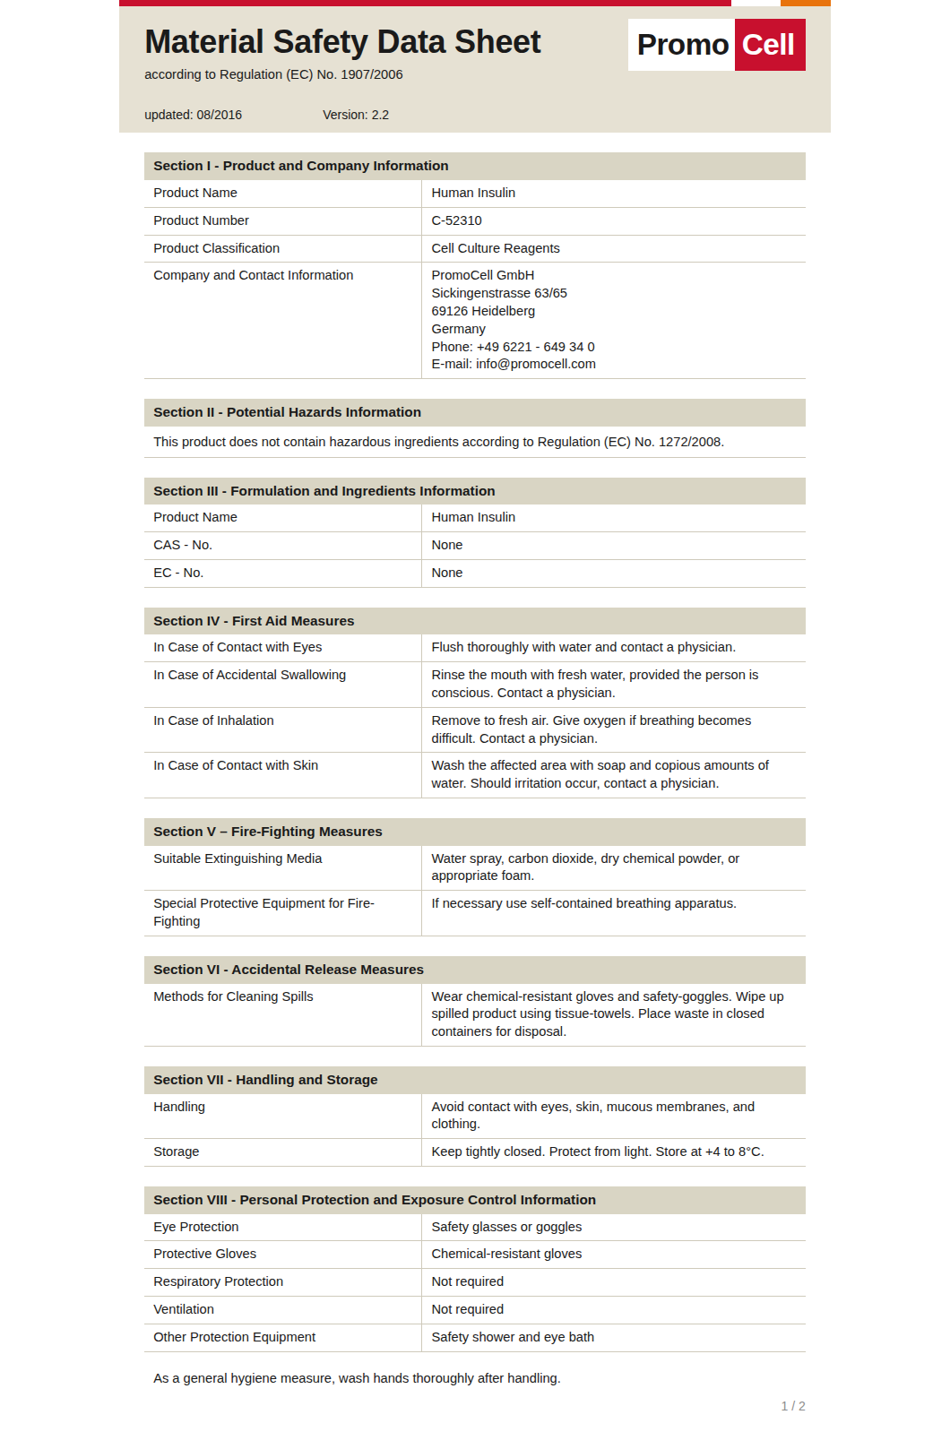Material Safety Data Sheet
according to Regulation (EC) No. 1907/2006
updated: 08/2016 Version: 2.2
Promo
Cell
Section I - Product and Company Information
| Product Name | Human Insulin |
| Product Number | C-52310 |
| Product Classification | Cell Culture Reagents |
| Company and Contact Information | PromoCell GmbH Sickingenstrasse 63/65 69126 Heidelberg Germany Phone: +49 6221 - 649 34 0 E-mail: info@promocell.com |
Section II - Potential Hazards Information
This product does not contain hazardous ingredients according to Regulation (EC) No. 1272/2008.
Section III - Formulation and Ingredients Information
| Product Name | Human Insulin |
| CAS - No. | None |
| EC - No. | None |
Section IV - First Aid Measures
| In Case of Contact with Eyes | Flush thoroughly with water and contact a physician. |
| In Case of Accidental Swallowing | Rinse the mouth with fresh water, provided the person is conscious. Contact a physician. |
| In Case of Inhalation | Remove to fresh air. Give oxygen if breathing becomes difficult. Contact a physician. |
| In Case of Contact with Skin | Wash the affected area with soap and copious amounts of water. Should irritation occur, contact a physician. |
Section V – Fire-Fighting Measures
| Suitable Extinguishing Media | Water spray, carbon dioxide, dry chemical powder, or appropriate foam. |
| Special Protective Equipment for Fire-Fighting | If necessary use self-contained breathing apparatus. |
Section VI - Accidental Release Measures
| Methods for Cleaning Spills | Wear chemical-resistant gloves and safety-goggles. Wipe up spilled product using tissue-towels. Place waste in closed containers for disposal. |
Section VII - Handling and Storage
| Handling | Avoid contact with eyes, skin, mucous membranes, and clothing. |
| Storage | Keep tightly closed. Protect from light. Store at +4 to 8°C. |
Section VIII - Personal Protection and Exposure Control Information
| Eye Protection | Safety glasses or goggles |
| Protective Gloves | Chemical-resistant gloves |
| Respiratory Protection | Not required |
| Ventilation | Not required |
| Other Protection Equipment | Safety shower and eye bath |
As a general hygiene measure, wash hands thoroughly after handling.
1 / 2